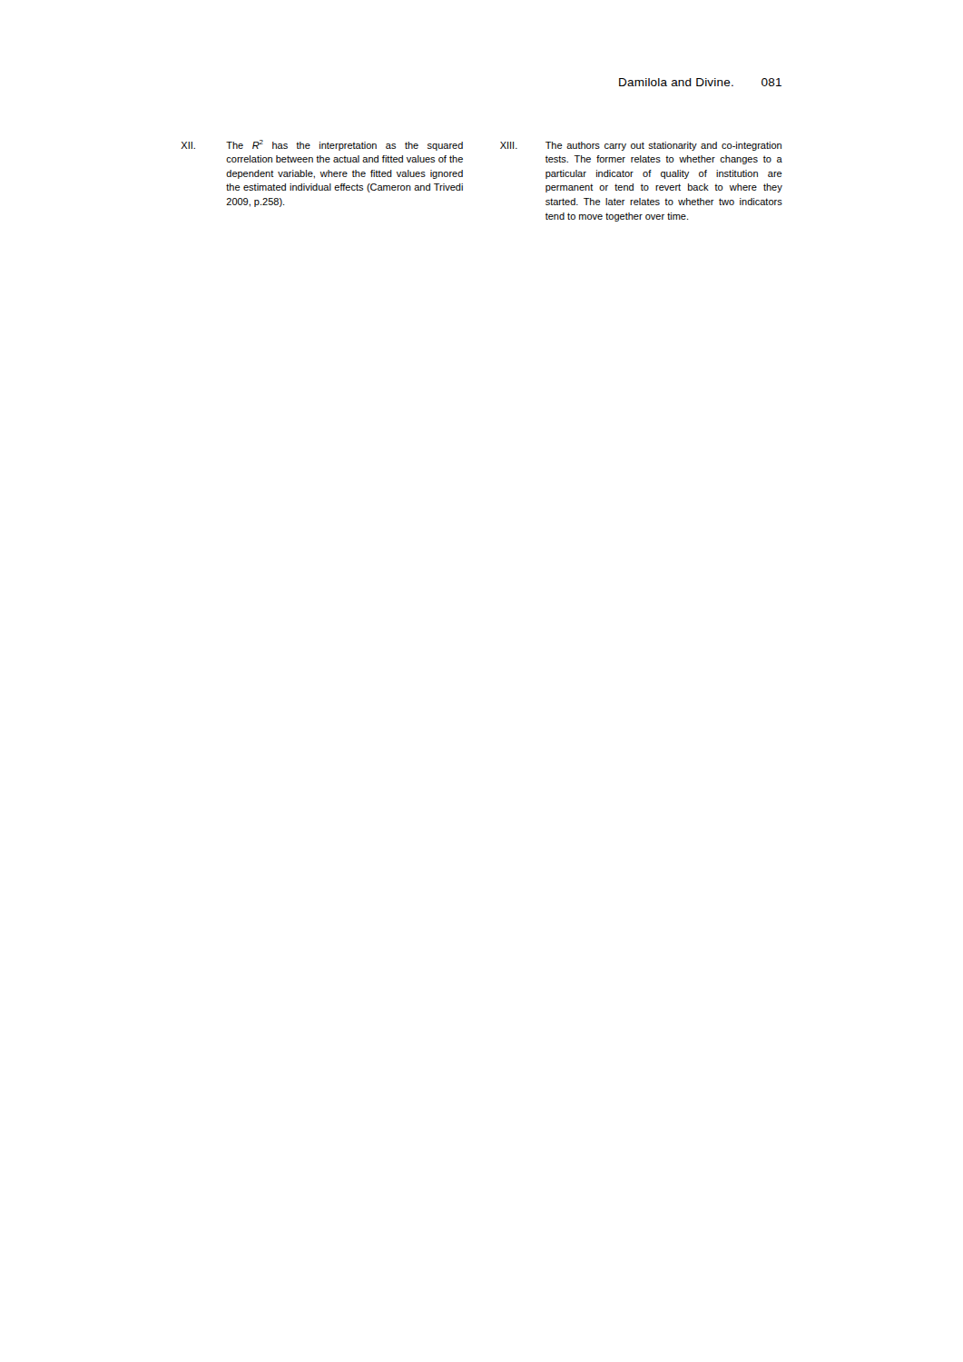Damilola and Divine.081
XII.
The R2 has the interpretation as the squared correlation between the actual and fitted values of the dependent variable, where the fitted values ignored the estimated individual effects (Cameron and Trivedi 2009, p.258).
XIII.
The authors carry out stationarity and co-integration tests. The former relates to whether changes to a particular indicator of quality of institution are permanent or tend to revert back to where they started. The later relates to whether two indicators tend to move together over time.